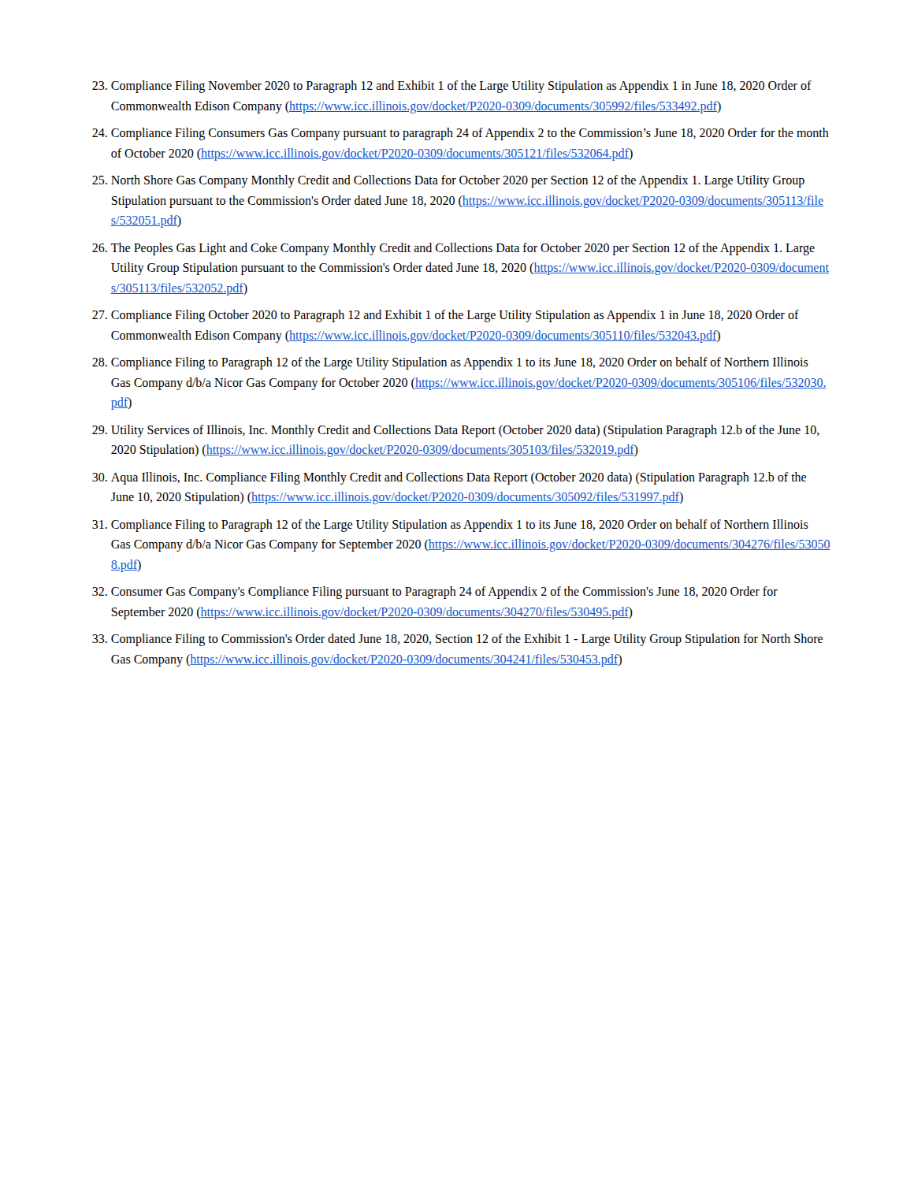Compliance Filing November 2020 to Paragraph 12 and Exhibit 1 of the Large Utility Stipulation as Appendix 1 in June 18, 2020 Order of Commonwealth Edison Company (https://www.icc.illinois.gov/docket/P2020-0309/documents/305992/files/533492.pdf)
Compliance Filing Consumers Gas Company pursuant to paragraph 24 of Appendix 2 to the Commission’s June 18, 2020 Order for the month of October 2020 (https://www.icc.illinois.gov/docket/P2020-0309/documents/305121/files/532064.pdf)
North Shore Gas Company Monthly Credit and Collections Data for October 2020 per Section 12 of the Appendix 1. Large Utility Group Stipulation pursuant to the Commission's Order dated June 18, 2020 (https://www.icc.illinois.gov/docket/P2020-0309/documents/305113/files/532051.pdf)
The Peoples Gas Light and Coke Company Monthly Credit and Collections Data for October 2020 per Section 12 of the Appendix 1. Large Utility Group Stipulation pursuant to the Commission's Order dated June 18, 2020 (https://www.icc.illinois.gov/docket/P2020-0309/documents/305113/files/532052.pdf)
Compliance Filing October 2020 to Paragraph 12 and Exhibit 1 of the Large Utility Stipulation as Appendix 1 in June 18, 2020 Order of Commonwealth Edison Company (https://www.icc.illinois.gov/docket/P2020-0309/documents/305110/files/532043.pdf)
Compliance Filing to Paragraph 12 of the Large Utility Stipulation as Appendix 1 to its June 18, 2020 Order on behalf of Northern Illinois Gas Company d/b/a Nicor Gas Company for October 2020 (https://www.icc.illinois.gov/docket/P2020-0309/documents/305106/files/532030.pdf)
Utility Services of Illinois, Inc. Monthly Credit and Collections Data Report (October 2020 data) (Stipulation Paragraph 12.b of the June 10, 2020 Stipulation) (https://www.icc.illinois.gov/docket/P2020-0309/documents/305103/files/532019.pdf)
Aqua Illinois, Inc. Compliance Filing Monthly Credit and Collections Data Report (October 2020 data) (Stipulation Paragraph 12.b of the June 10, 2020 Stipulation) (https://www.icc.illinois.gov/docket/P2020-0309/documents/305092/files/531997.pdf)
Compliance Filing to Paragraph 12 of the Large Utility Stipulation as Appendix 1 to its June 18, 2020 Order on behalf of Northern Illinois Gas Company d/b/a Nicor Gas Company for September 2020 (https://www.icc.illinois.gov/docket/P2020-0309/documents/304276/files/530508.pdf)
Consumer Gas Company's Compliance Filing pursuant to Paragraph 24 of Appendix 2 of the Commission's June 18, 2020 Order for September 2020 (https://www.icc.illinois.gov/docket/P2020-0309/documents/304270/files/530495.pdf)
Compliance Filing to Commission's Order dated June 18, 2020, Section 12 of the Exhibit 1 - Large Utility Group Stipulation for North Shore Gas Company (https://www.icc.illinois.gov/docket/P2020-0309/documents/304241/files/530453.pdf)